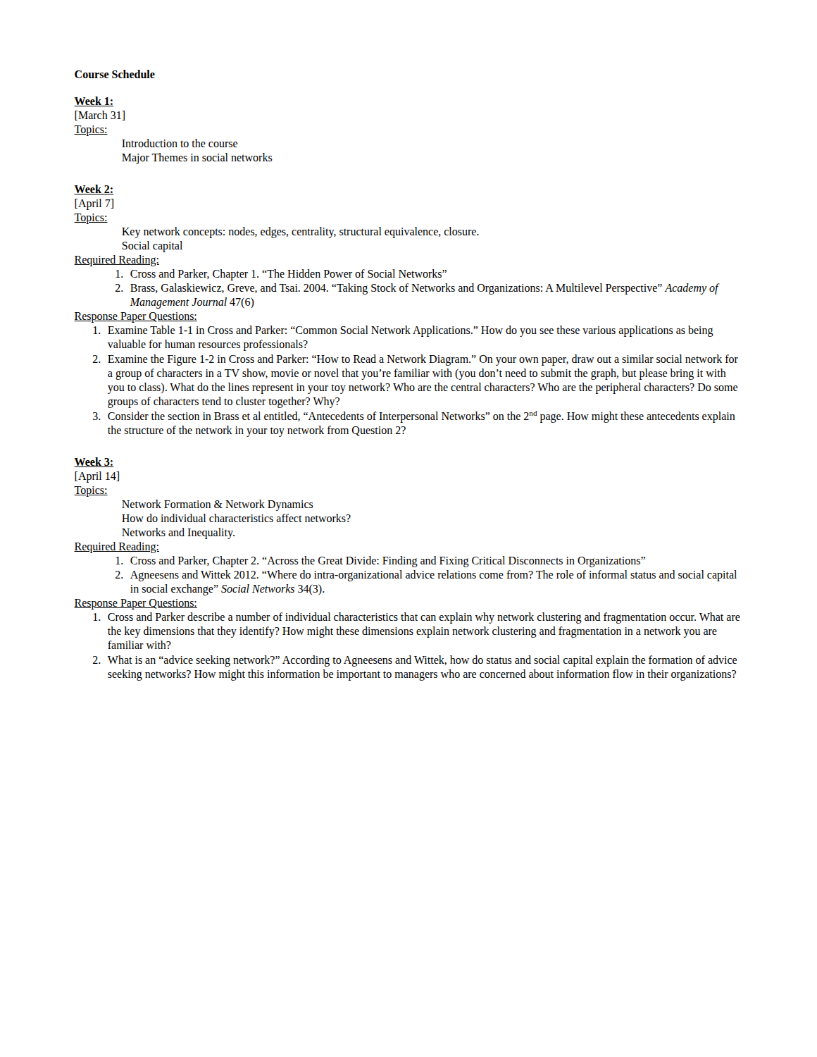Course Schedule
Week 1:
[March 31]
Topics:
Introduction to the course
Major Themes in social networks
Week 2:
[April 7]
Topics:
Key network concepts: nodes, edges, centrality, structural equivalence, closure.
Social capital
Required Reading:
Cross and Parker, Chapter 1. “The Hidden Power of Social Networks”
Brass, Galaskiewicz, Greve, and Tsai. 2004. “Taking Stock of Networks and Organizations: A Multilevel Perspective” Academy of Management Journal 47(6)
Response Paper Questions:
Examine Table 1-1 in Cross and Parker: “Common Social Network Applications.” How do you see these various applications as being valuable for human resources professionals?
Examine the Figure 1-2 in Cross and Parker: “How to Read a Network Diagram.” On your own paper, draw out a similar social network for a group of characters in a TV show, movie or novel that you’re familiar with (you don’t need to submit the graph, but please bring it with you to class). What do the lines represent in your toy network? Who are the central characters? Who are the peripheral characters? Do some groups of characters tend to cluster together? Why?
Consider the section in Brass et al entitled, “Antecedents of Interpersonal Networks” on the 2nd page. How might these antecedents explain the structure of the network in your toy network from Question 2?
Week 3:
[April 14]
Topics:
Network Formation & Network Dynamics
How do individual characteristics affect networks?
Networks and Inequality.
Required Reading:
Cross and Parker, Chapter 2. “Across the Great Divide: Finding and Fixing Critical Disconnects in Organizations”
Agneesens and Wittek 2012. “Where do intra-organizational advice relations come from? The role of informal status and social capital in social exchange” Social Networks 34(3).
Response Paper Questions:
Cross and Parker describe a number of individual characteristics that can explain why network clustering and fragmentation occur. What are the key dimensions that they identify? How might these dimensions explain network clustering and fragmentation in a network you are familiar with?
What is an “advice seeking network?” According to Agneesens and Wittek, how do status and social capital explain the formation of advice seeking networks? How might this information be important to managers who are concerned about information flow in their organizations?